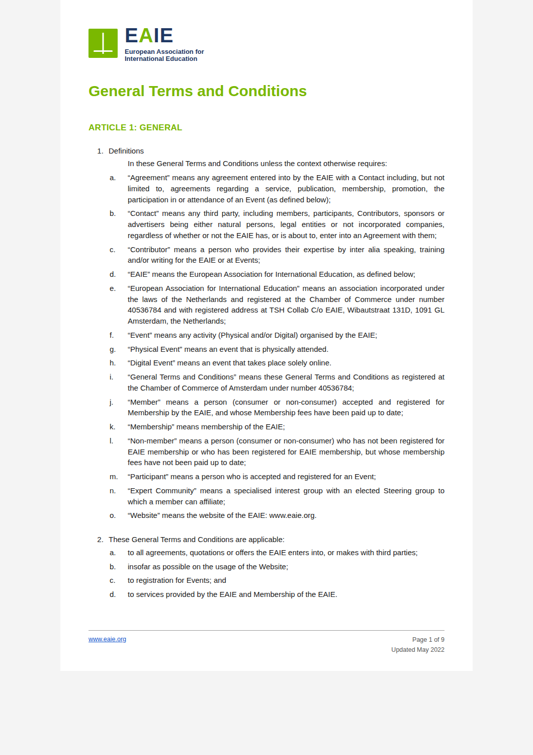EAIE
European Association for
International Education
General Terms and Conditions
ARTICLE 1: GENERAL
Definitions
In these General Terms and Conditions unless the context otherwise requires:
“Agreement” means any agreement entered into by the EAIE with a Contact including, but not limited to, agreements regarding a service, publication, membership, promotion, the participation in or attendance of an Event (as defined below);
“Contact” means any third party, including members, participants, Contributors, sponsors or advertisers being either natural persons, legal entities or not incorporated companies, regardless of whether or not the EAIE has, or is about to, enter into an Agreement with them;
“Contributor” means a person who provides their expertise by inter alia speaking, training and/or writing for the EAIE or at Events;
“EAIE” means the European Association for International Education, as defined below;
“European Association for International Education” means an association incorporated under the laws of the Netherlands and registered at the Chamber of Commerce under number 40536784 and with registered address at TSH Collab C/o EAIE, Wibautstraat 131D, 1091 GL Amsterdam, the Netherlands;
“Event” means any activity (Physical and/or Digital) organised by the EAIE;
“Physical Event” means an event that is physically attended.
“Digital Event” means an event that takes place solely online.
“General Terms and Conditions” means these General Terms and Conditions as registered at the Chamber of Commerce of Amsterdam under number 40536784;
“Member” means a person (consumer or non-consumer) accepted and registered for Membership by the EAIE, and whose Membership fees have been paid up to date;
“Membership” means membership of the EAIE;
“Non-member” means a person (consumer or non-consumer) who has not been registered for EAIE membership or who has been registered for EAIE membership, but whose membership fees have not been paid up to date;
“Participant” means a person who is accepted and registered for an Event;
“Expert Community” means a specialised interest group with an elected Steering group to which a member can affiliate;
“Website” means the website of the EAIE: www.eaie.org.
These General Terms and Conditions are applicable:
to all agreements, quotations or offers the EAIE enters into, or makes with third parties;
insofar as possible on the usage of the Website;
to registration for Events; and
to services provided by the EAIE and Membership of the EAIE.
www.eaie.org
Page 1 of 9
Updated May 2022